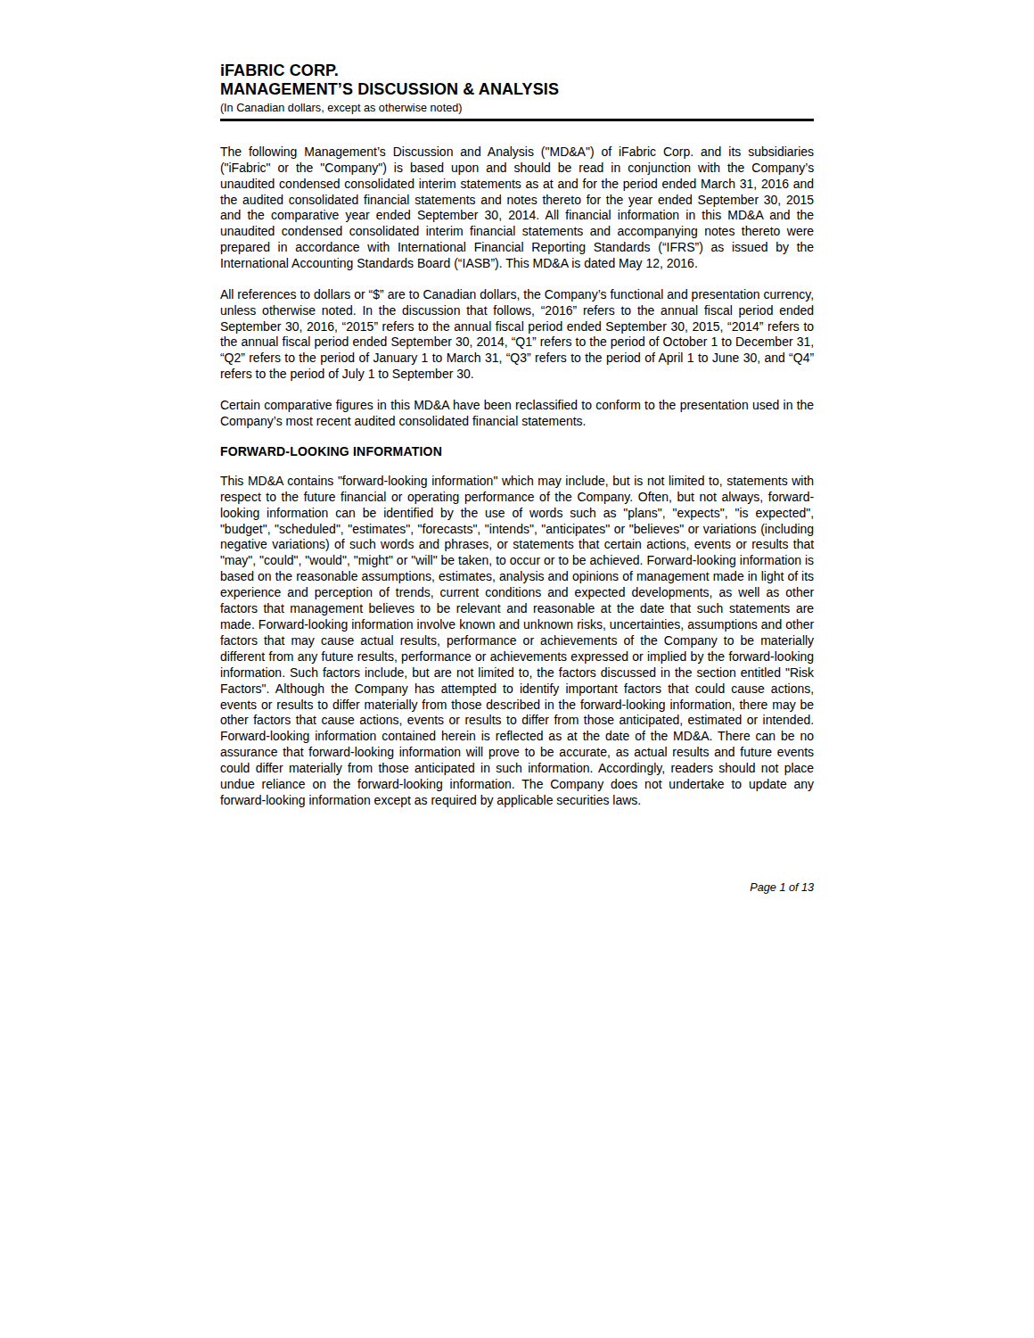iFABRIC CORP.
MANAGEMENT’S DISCUSSION & ANALYSIS
(In Canadian dollars, except as otherwise noted)
The following Management’s Discussion and Analysis ("MD&A") of iFabric Corp. and its subsidiaries ("iFabric" or the "Company") is based upon and should be read in conjunction with the Company’s unaudited condensed consolidated interim statements as at and for the period ended March 31, 2016 and the audited consolidated financial statements and notes thereto for the year ended September 30, 2015 and the comparative year ended September 30, 2014. All financial information in this MD&A and the unaudited condensed consolidated interim financial statements and accompanying notes thereto were prepared in accordance with International Financial Reporting Standards (“IFRS”) as issued by the International Accounting Standards Board (“IASB”). This MD&A is dated May 12, 2016.
All references to dollars or “$” are to Canadian dollars, the Company’s functional and presentation currency, unless otherwise noted. In the discussion that follows, “2016” refers to the annual fiscal period ended September 30, 2016, “2015” refers to the annual fiscal period ended September 30, 2015, “2014” refers to the annual fiscal period ended September 30, 2014, “Q1” refers to the period of October 1 to December 31, “Q2” refers to the period of January 1 to March 31, “Q3” refers to the period of April 1 to June 30, and “Q4” refers to the period of July 1 to September 30.
Certain comparative figures in this MD&A have been reclassified to conform to the presentation used in the Company’s most recent audited consolidated financial statements.
Forward-Looking Information
This MD&A contains "forward-looking information" which may include, but is not limited to, statements with respect to the future financial or operating performance of the Company. Often, but not always, forward-looking information can be identified by the use of words such as "plans", "expects", "is expected", "budget", "scheduled", "estimates", "forecasts", "intends", "anticipates" or "believes" or variations (including negative variations) of such words and phrases, or statements that certain actions, events or results that "may", "could", "would", "might" or "will" be taken, to occur or to be achieved. Forward-looking information is based on the reasonable assumptions, estimates, analysis and opinions of management made in light of its experience and perception of trends, current conditions and expected developments, as well as other factors that management believes to be relevant and reasonable at the date that such statements are made. Forward-looking information involve known and unknown risks, uncertainties, assumptions and other factors that may cause actual results, performance or achievements of the Company to be materially different from any future results, performance or achievements expressed or implied by the forward-looking information. Such factors include, but are not limited to, the factors discussed in the section entitled "Risk Factors". Although the Company has attempted to identify important factors that could cause actions, events or results to differ materially from those described in the forward-looking information, there may be other factors that cause actions, events or results to differ from those anticipated, estimated or intended. Forward-looking information contained herein is reflected as at the date of the MD&A. There can be no assurance that forward-looking information will prove to be accurate, as actual results and future events could differ materially from those anticipated in such information. Accordingly, readers should not place undue reliance on the forward-looking information. The Company does not undertake to update any forward-looking information except as required by applicable securities laws.
Page 1 of 13